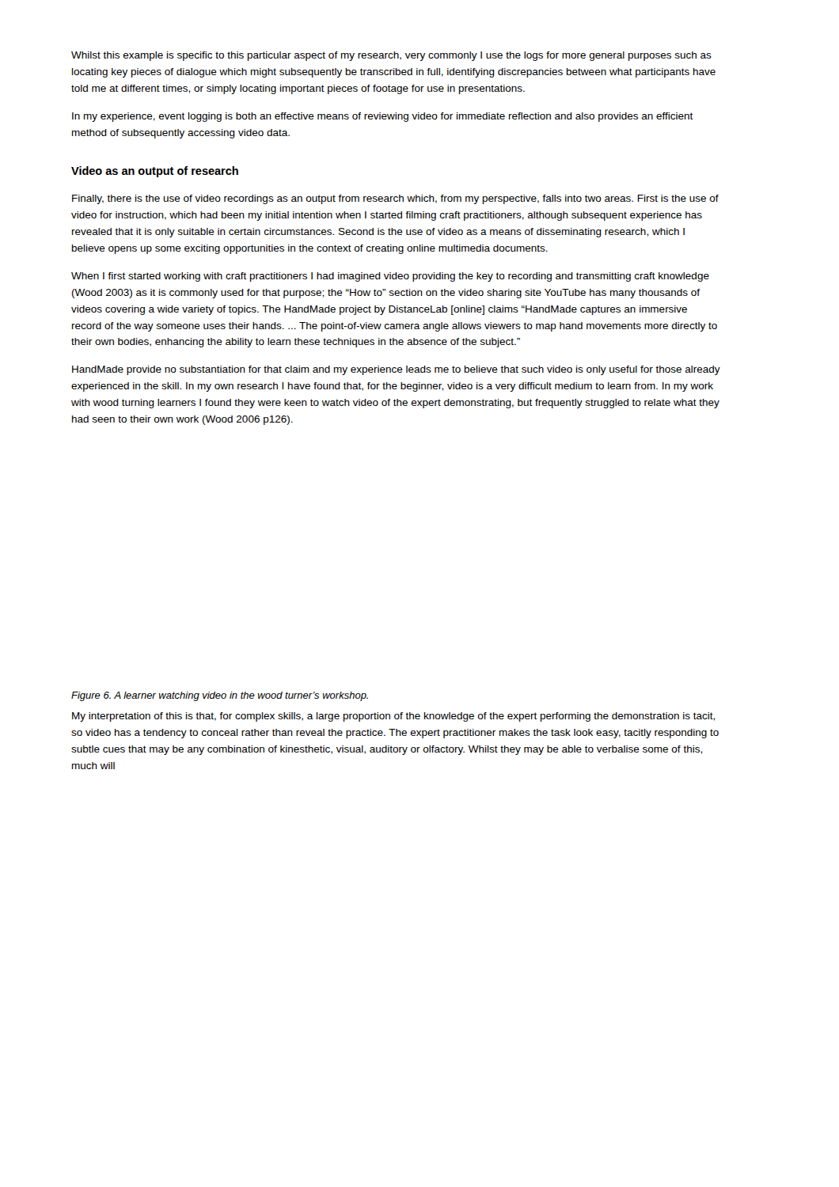Whilst this example is specific to this particular aspect of my research, very commonly I use the logs for more general purposes such as locating key pieces of dialogue which might subsequently be transcribed in full, identifying discrepancies between what participants have told me at different times, or simply locating important pieces of footage for use in presentations.
In my experience, event logging is both an effective means of reviewing video for immediate reflection and also provides an efficient method of subsequently accessing video data.
Video as an output of research
Finally, there is the use of video recordings as an output from research which, from my perspective, falls into two areas. First is the use of video for instruction, which had been my initial intention when I started filming craft practitioners, although subsequent experience has revealed that it is only suitable in certain circumstances. Second is the use of video as a means of disseminating research, which I believe opens up some exciting opportunities in the context of creating online multimedia documents.
When I first started working with craft practitioners I had imagined video providing the key to recording and transmitting craft knowledge (Wood 2003) as it is commonly used for that purpose; the “How to” section on the video sharing site YouTube has many thousands of videos covering a wide variety of topics. The HandMade project by DistanceLab [online] claims “HandMade captures an immersive record of the way someone uses their hands. ... The point-of-view camera angle allows viewers to map hand movements more directly to their own bodies, enhancing the ability to learn these techniques in the absence of the subject.”
HandMade provide no substantiation for that claim and my experience leads me to believe that such video is only useful for those already experienced in the skill. In my own research I have found that, for the beginner, video is a very difficult medium to learn from. In my work with wood turning learners I found they were keen to watch video of the expert demonstrating, but frequently struggled to relate what they had seen to their own work (Wood 2006 p126).
Figure 6. A learner watching video in the wood turner’s workshop.
My interpretation of this is that, for complex skills, a large proportion of the knowledge of the expert performing the demonstration is tacit, so video has a tendency to conceal rather than reveal the practice. The expert practitioner makes the task look easy, tacitly responding to subtle cues that may be any combination of kinesthetic, visual, auditory or olfactory. Whilst they may be able to verbalise some of this, much will